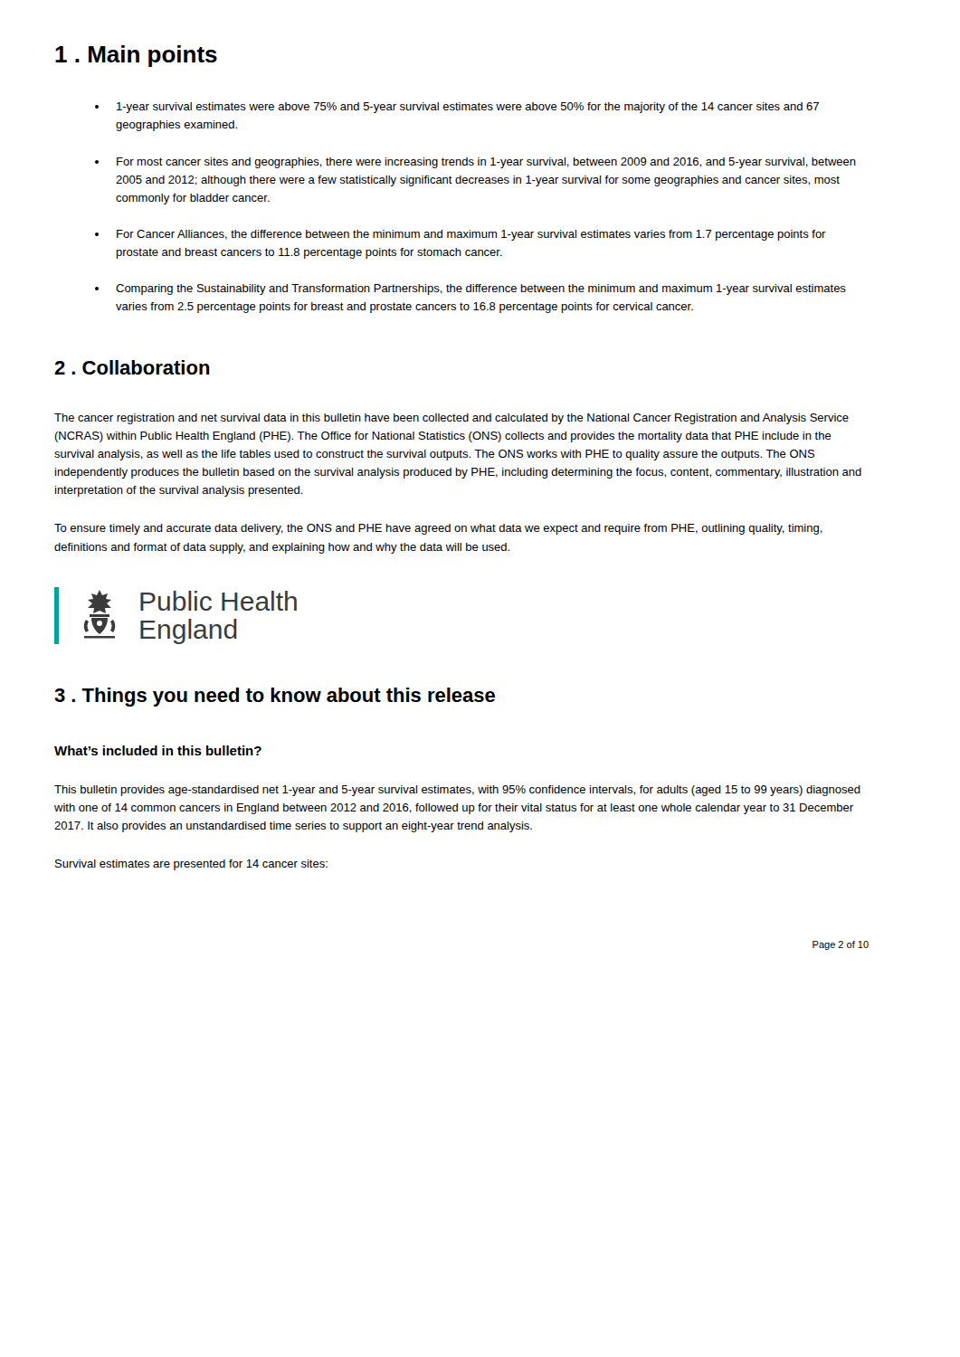1 . Main points
1-year survival estimates were above 75% and 5-year survival estimates were above 50% for the majority of the 14 cancer sites and 67 geographies examined.
For most cancer sites and geographies, there were increasing trends in 1-year survival, between 2009 and 2016, and 5-year survival, between 2005 and 2012; although there were a few statistically significant decreases in 1-year survival for some geographies and cancer sites, most commonly for bladder cancer.
For Cancer Alliances, the difference between the minimum and maximum 1-year survival estimates varies from 1.7 percentage points for prostate and breast cancers to 11.8 percentage points for stomach cancer.
Comparing the Sustainability and Transformation Partnerships, the difference between the minimum and maximum 1-year survival estimates varies from 2.5 percentage points for breast and prostate cancers to 16.8 percentage points for cervical cancer.
2 . Collaboration
The cancer registration and net survival data in this bulletin have been collected and calculated by the National Cancer Registration and Analysis Service (NCRAS) within Public Health England (PHE). The Office for National Statistics (ONS) collects and provides the mortality data that PHE include in the survival analysis, as well as the life tables used to construct the survival outputs. The ONS works with PHE to quality assure the outputs. The ONS independently produces the bulletin based on the survival analysis produced by PHE, including determining the focus, content, commentary, illustration and interpretation of the survival analysis presented.
To ensure timely and accurate data delivery, the ONS and PHE have agreed on what data we expect and require from PHE, outlining quality, timing, definitions and format of data supply, and explaining how and why the data will be used.
Public Health
England
3 . Things you need to know about this release
What’s included in this bulletin?
This bulletin provides age-standardised net 1-year and 5-year survival estimates, with 95% confidence intervals, for adults (aged 15 to 99 years) diagnosed with one of 14 common cancers in England between 2012 and 2016, followed up for their vital status for at least one whole calendar year to 31 December 2017. It also provides an unstandardised time series to support an eight-year trend analysis.
Survival estimates are presented for 14 cancer sites:
Page 2 of 10